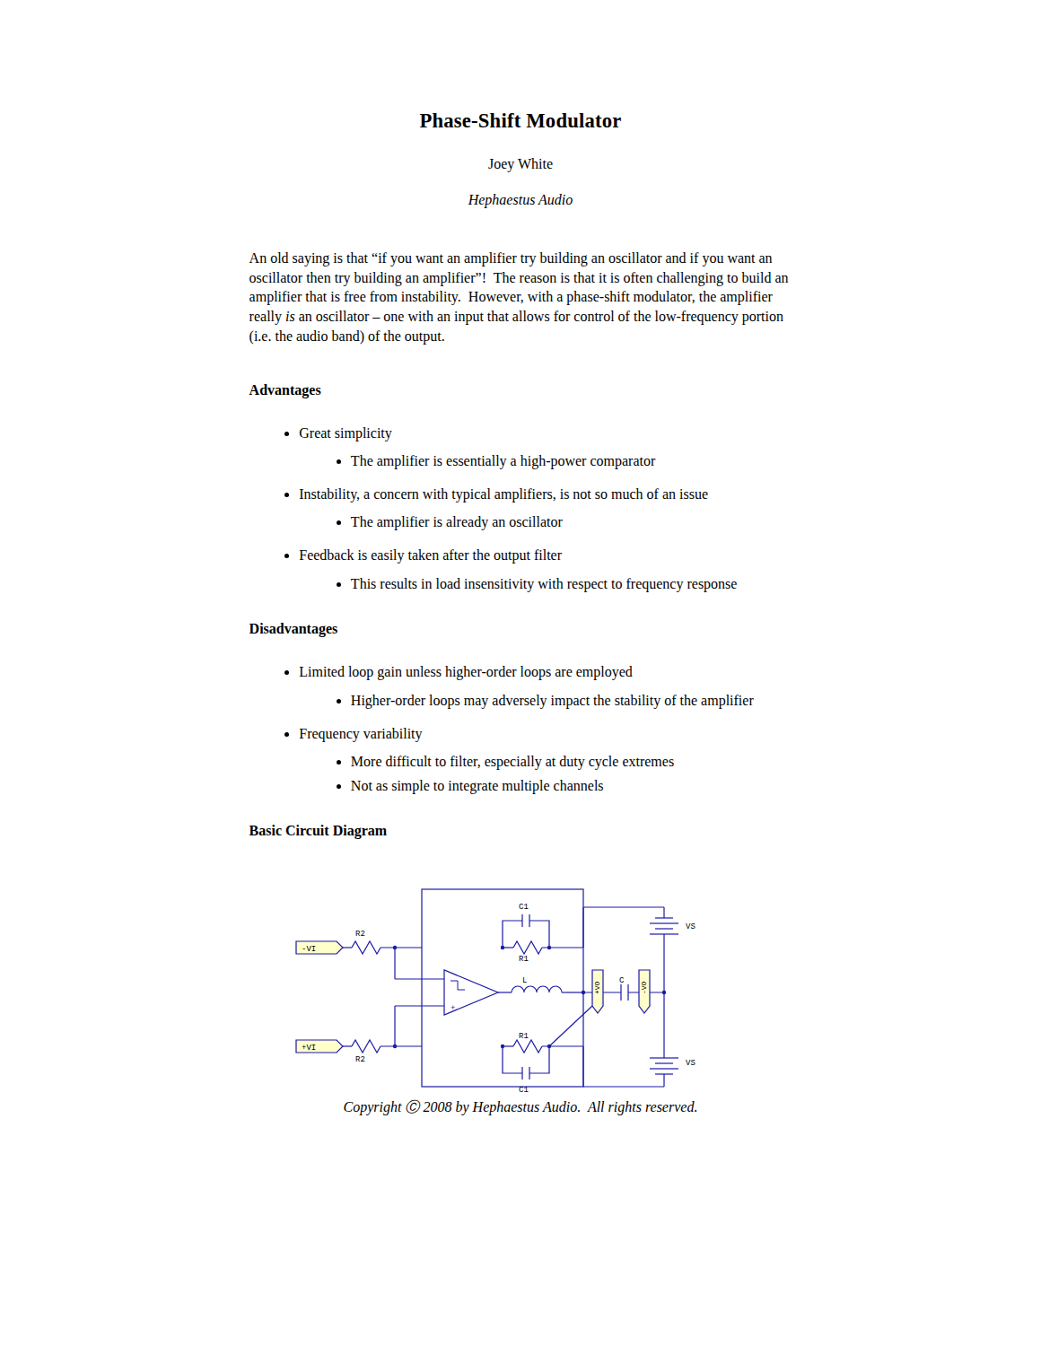Phase-Shift Modulator
Joey White
Hephaestus Audio
An old saying is that “if you want an amplifier try building an oscillator and if you want an oscillator then try building an amplifier”! The reason is that it is often challenging to build an amplifier that is free from instability. However, with a phase-shift modulator, the amplifier really is an oscillator – one with an input that allows for control of the low-frequency portion (i.e. the audio band) of the output.
Advantages
Great simplicity
The amplifier is essentially a high-power comparator
Instability, a concern with typical amplifiers, is not so much of an issue
The amplifier is already an oscillator
Feedback is easily taken after the output filter
This results in load insensitivity with respect to frequency response
Disadvantages
Limited loop gain unless higher-order loops are employed
Higher-order loops may adversely impact the stability of the amplifier
Frequency variability
More difficult to filter, especially at duty cycle extremes
Not as simple to integrate multiple channels
Basic Circuit Diagram
+ -VI +VI R2 R2 R1 C1 R1 C1 L C +VO -VO VS VS
Copyright Ⓒ 2008 by Hephaestus Audio. All rights reserved.